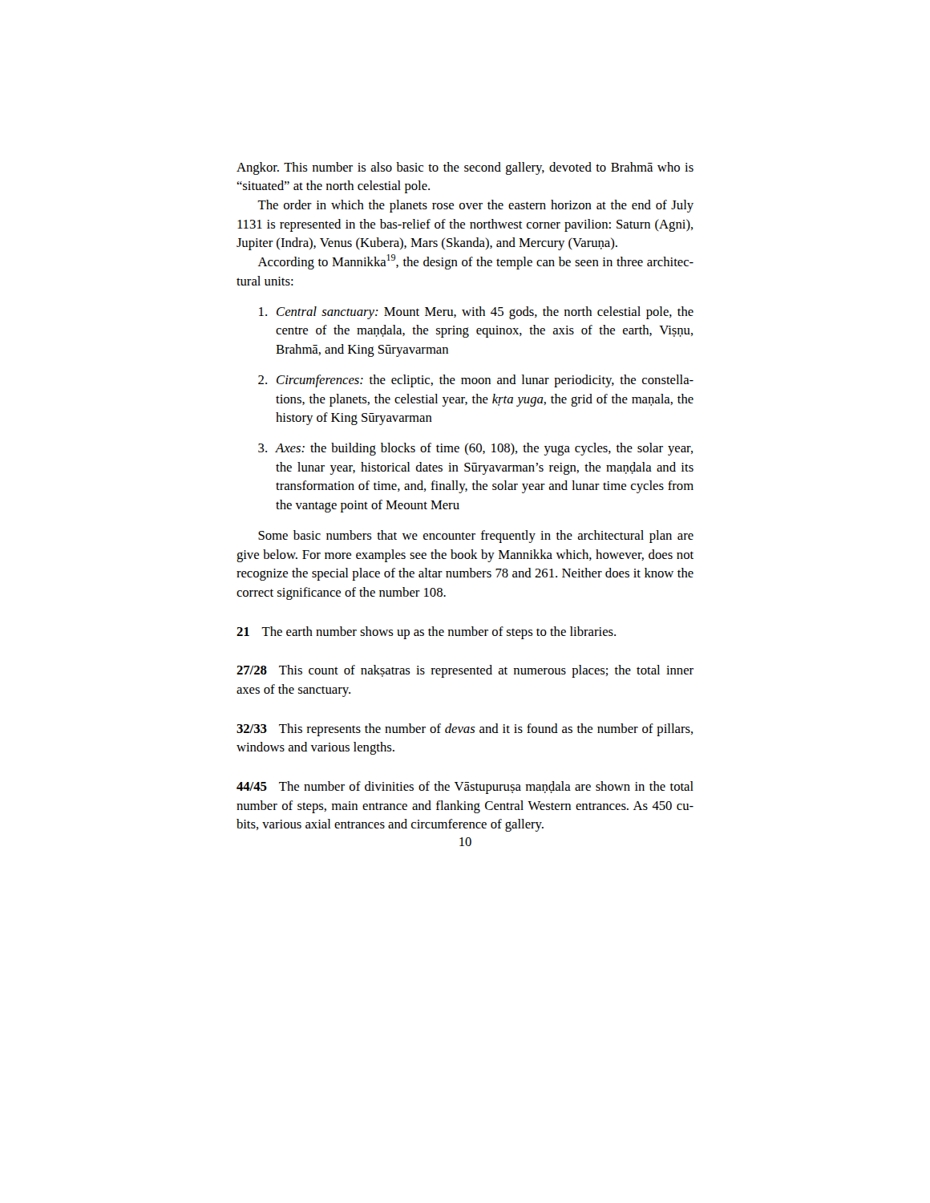Angkor. This number is also basic to the second gallery, devoted to Brahmā who is “situated” at the north celestial pole.
The order in which the planets rose over the eastern horizon at the end of July 1131 is represented in the bas-relief of the northwest corner pavilion: Saturn (Agni), Jupiter (Indra), Venus (Kubera), Mars (Skanda), and Mercury (Varuṇa).
According to Mannikka19, the design of the temple can be seen in three architectural units:
Central sanctuary: Mount Meru, with 45 gods, the north celestial pole, the centre of the maṇḍala, the spring equinox, the axis of the earth, Viṣṇu, Brahmā, and King Sūryavarman
Circumferences: the ecliptic, the moon and lunar periodicity, the constellations, the planets, the celestial year, the kṛta yuga, the grid of the maṇala, the history of King Sūryavarman
Axes: the building blocks of time (60, 108), the yuga cycles, the solar year, the lunar year, historical dates in Sūryavarman’s reign, the maṇḍala and its transformation of time, and, finally, the solar year and lunar time cycles from the vantage point of Meount Meru
Some basic numbers that we encounter frequently in the architectural plan are give below. For more examples see the book by Mannikka which, however, does not recognize the special place of the altar numbers 78 and 261. Neither does it know the correct significance of the number 108.
21 The earth number shows up as the number of steps to the libraries.
27/28 This count of nakṣatras is represented at numerous places; the total inner axes of the sanctuary.
32/33 This represents the number of devas and it is found as the number of pillars, windows and various lengths.
44/45 The number of divinities of the Vāstupuruṣa maṇḍala are shown in the total number of steps, main entrance and flanking Central Western entrances. As 450 cubits, various axial entrances and circumference of gallery.
10